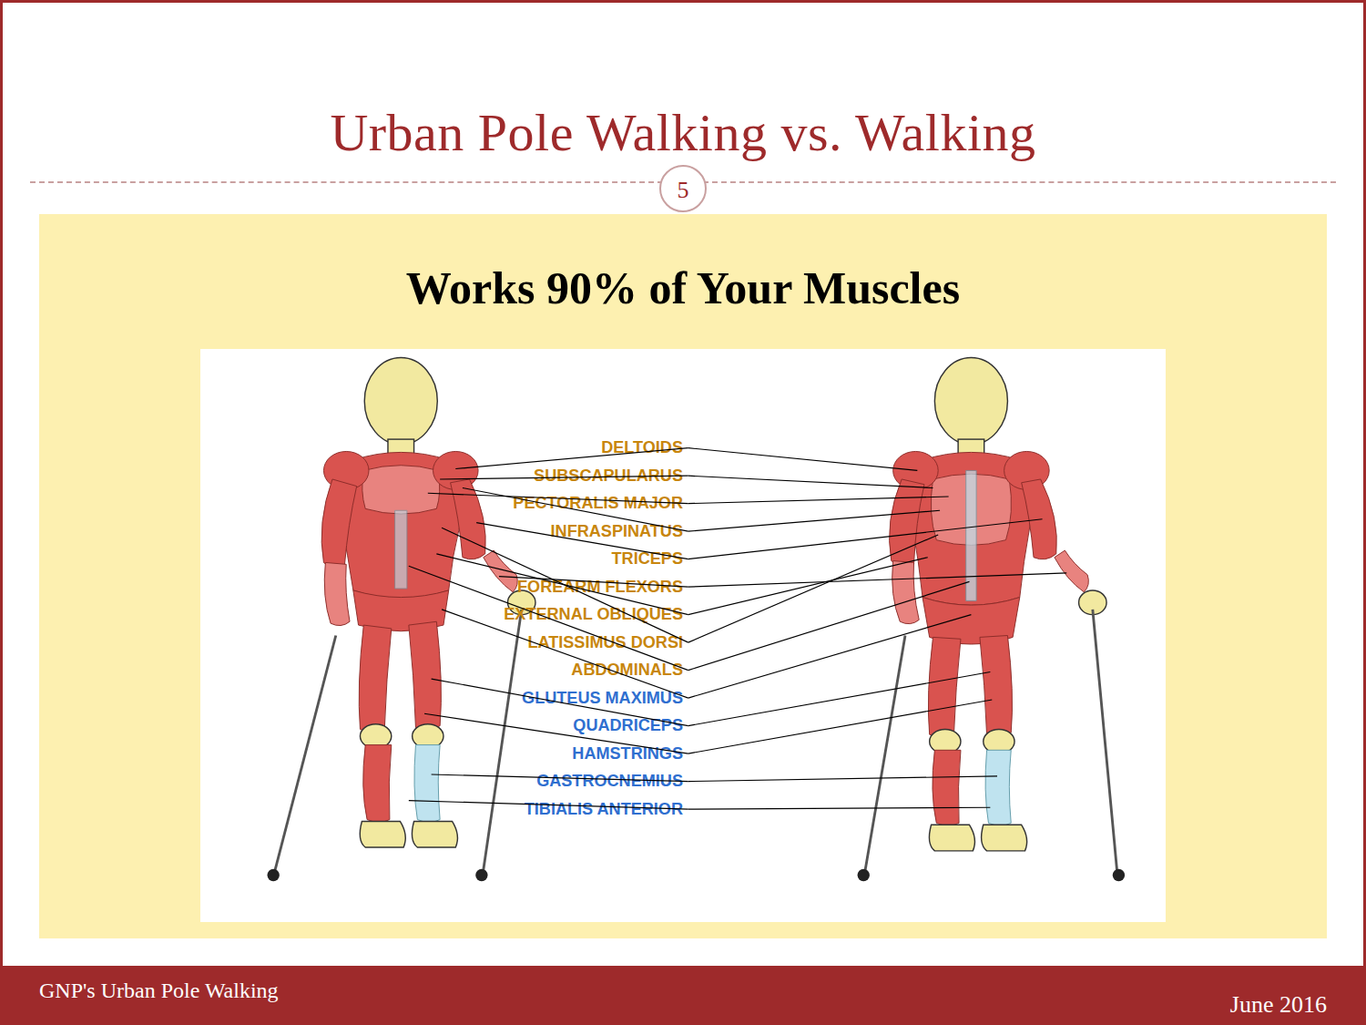Urban Pole Walking vs. Walking
5
Works 90% of Your Muscles
DELTOIDS SUBSCAPULARUS PECTORALIS MAJOR INFRASPINATUS TRICEPS FOREARM FLEXORS EXTERNAL OBLIQUES LATISSIMUS DORSI ABDOMINALS GLUTEUS MAXIMUS QUADRICEPS HAMSTRINGS GASTROCNEMIUS TIBIALIS ANTERIOR
GNP's Urban Pole Walking
June 2016